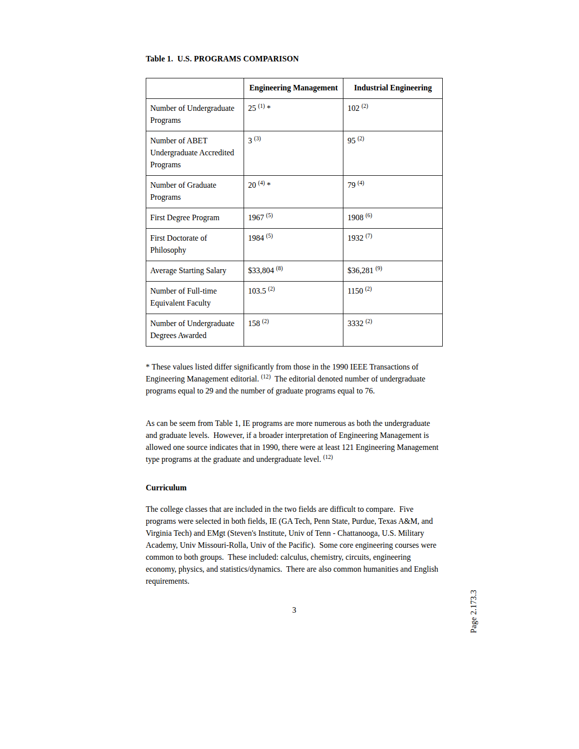Table 1. U.S. PROGRAMS COMPARISON
| | Engineering Management | Industrial Engineering |
| --- | --- | --- |
| Number of Undergraduate Programs | 25 (1) * | 102 (2) |
| Number of ABET Undergraduate Accredited Programs | 3 (3) | 95 (2) |
| Number of Graduate Programs | 20 (4) * | 79 (4) |
| First Degree Program | 1967 (5) | 1908 (6) |
| First Doctorate of Philosophy | 1984 (5) | 1932 (7) |
| Average Starting Salary | $33,804 (8) | $36,281 (9) |
| Number of Full-time Equivalent Faculty | 103.5 (2) | 1150 (2) |
| Number of Undergraduate Degrees Awarded | 158 (2) | 3332 (2) |
* These values listed differ significantly from those in the 1990 IEEE Transactions of Engineering Management editorial. (12) The editorial denoted number of undergraduate programs equal to 29 and the number of graduate programs equal to 76.
As can be seem from Table 1, IE programs are more numerous as both the undergraduate and graduate levels. However, if a broader interpretation of Engineering Management is allowed one source indicates that in 1990, there were at least 121 Engineering Management type programs at the graduate and undergraduate level. (12)
Curriculum
The college classes that are included in the two fields are difficult to compare. Five programs were selected in both fields, IE (GA Tech, Penn State, Purdue, Texas A&M, and Virginia Tech) and EMgt (Steven's Institute, Univ of Tenn - Chattanooga, U.S. Military Academy, Univ Missouri-Rolla, Univ of the Pacific). Some core engineering courses were common to both groups. These included: calculus, chemistry, circuits, engineering economy, physics, and statistics/dynamics. There are also common humanities and English requirements.
3
Page 2.173.3